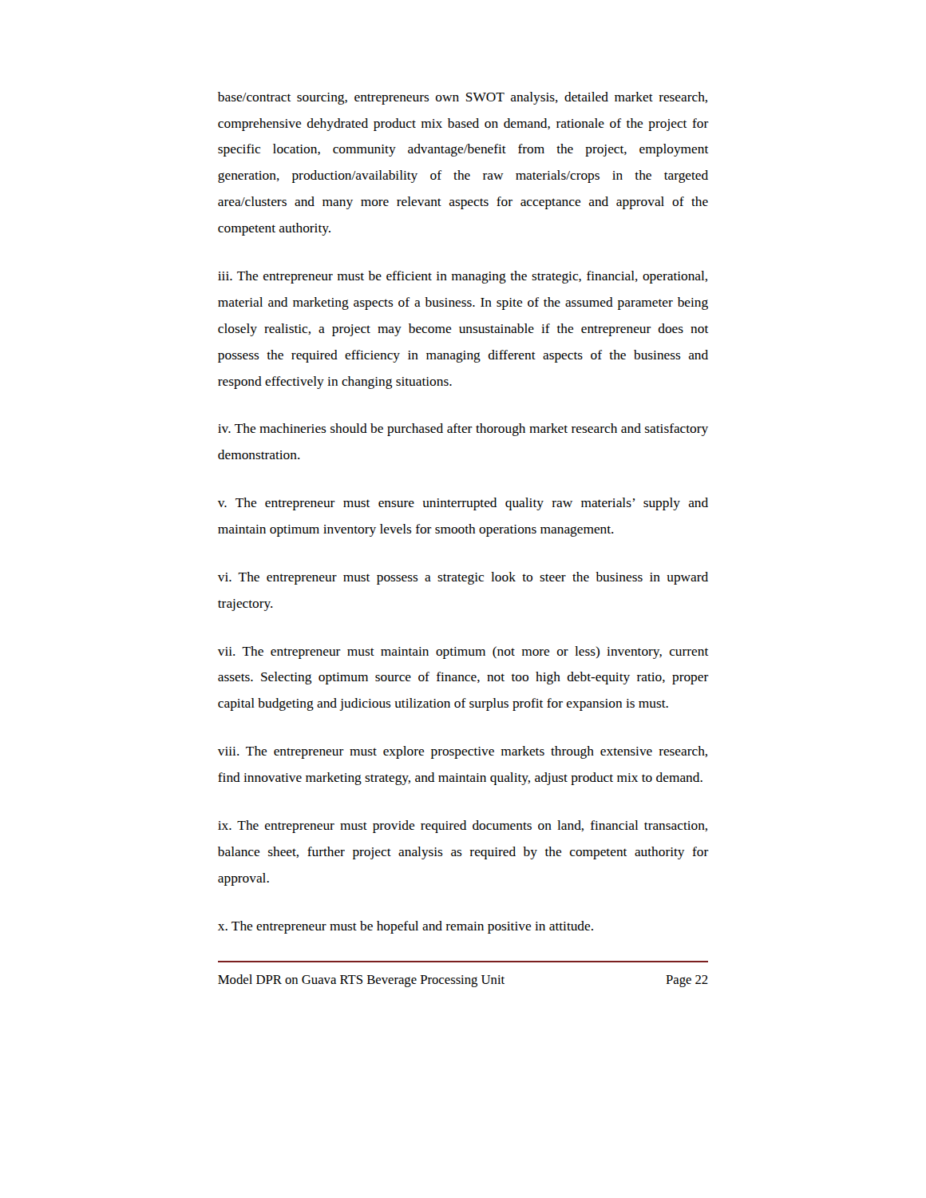base/contract sourcing, entrepreneurs own SWOT analysis, detailed market research, comprehensive dehydrated product mix based on demand, rationale of the project for specific location, community advantage/benefit from the project, employment generation, production/availability of the raw materials/crops in the targeted area/clusters and many more relevant aspects for acceptance and approval of the competent authority.
iii. The entrepreneur must be efficient in managing the strategic, financial, operational, material and marketing aspects of a business. In spite of the assumed parameter being closely realistic, a project may become unsustainable if the entrepreneur does not possess the required efficiency in managing different aspects of the business and respond effectively in changing situations.
iv. The machineries should be purchased after thorough market research and satisfactory demonstration.
v. The entrepreneur must ensure uninterrupted quality raw materials’ supply and maintain optimum inventory levels for smooth operations management.
vi. The entrepreneur must possess a strategic look to steer the business in upward trajectory.
vii. The entrepreneur must maintain optimum (not more or less) inventory, current assets. Selecting optimum source of finance, not too high debt-equity ratio, proper capital budgeting and judicious utilization of surplus profit for expansion is must.
viii. The entrepreneur must explore prospective markets through extensive research, find innovative marketing strategy, and maintain quality, adjust product mix to demand.
ix. The entrepreneur must provide required documents on land, financial transaction, balance sheet, further project analysis as required by the competent authority for approval.
x. The entrepreneur must be hopeful and remain positive in attitude.
Model DPR on Guava RTS Beverage Processing Unit Page 22